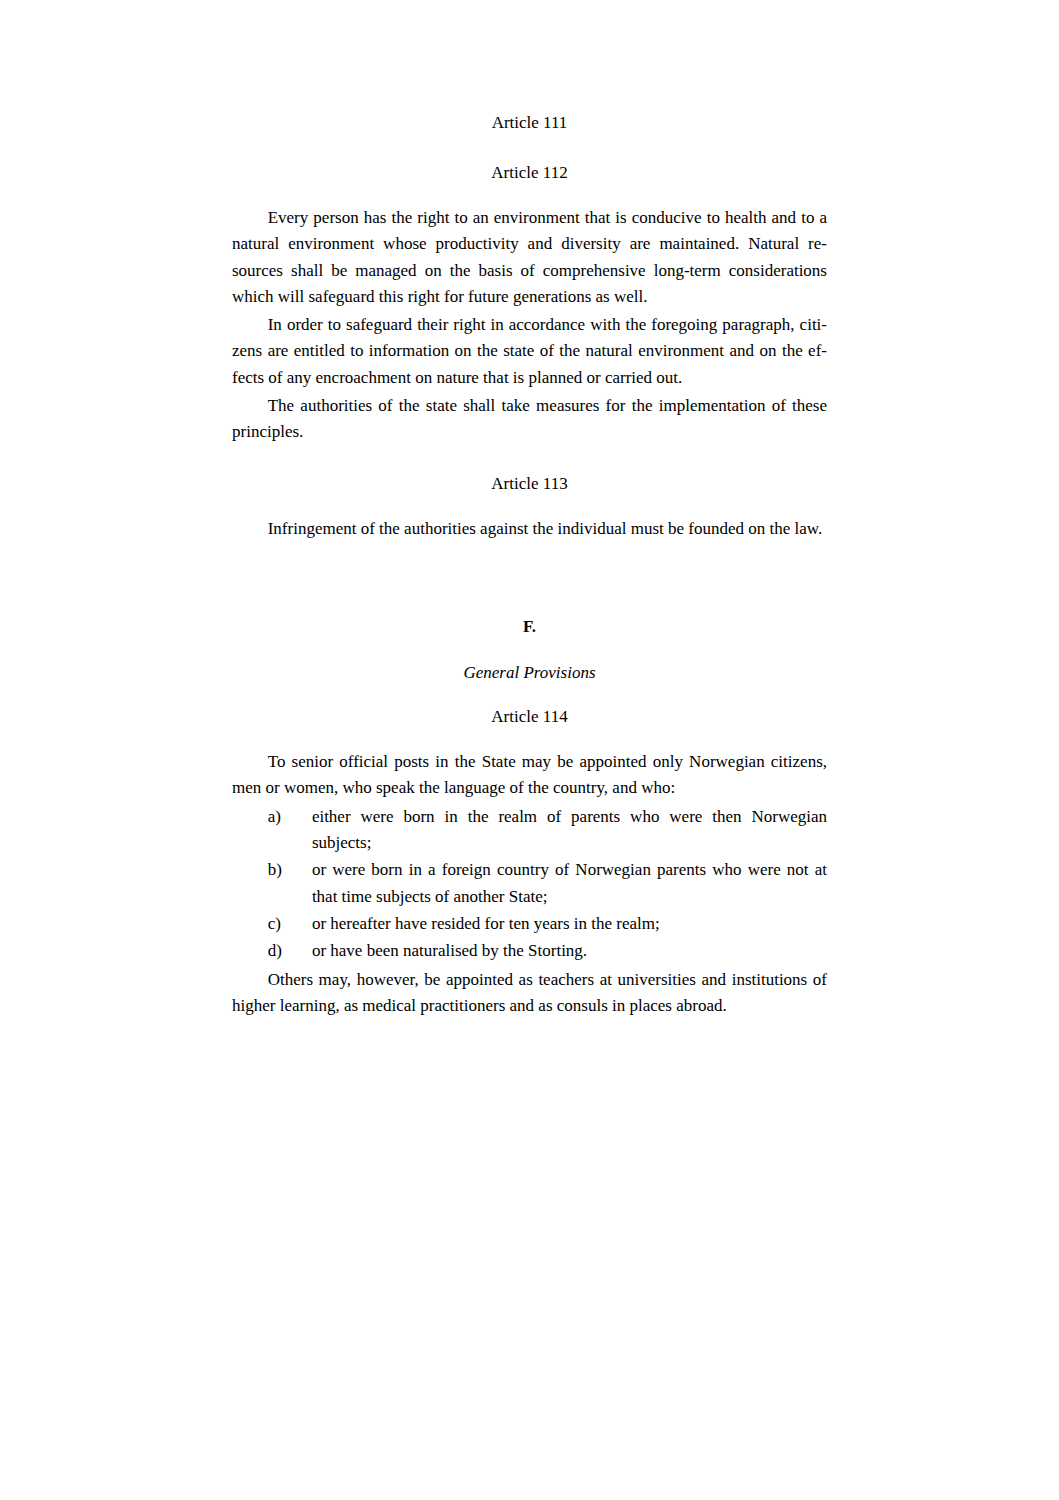Article 111
Article 112
Every person has the right to an environment that is conducive to health and to a natural environment whose productivity and diversity are maintained. Natural resources shall be managed on the basis of comprehensive long-term considerations which will safeguard this right for future generations as well.
In order to safeguard their right in accordance with the foregoing paragraph, citizens are entitled to information on the state of the natural environment and on the effects of any encroachment on nature that is planned or carried out.
The authorities of the state shall take measures for the implementation of these principles.
Article 113
Infringement of the authorities against the individual must be founded on the law.
F.
General Provisions
Article 114
To senior official posts in the State may be appointed only Norwegian citizens, men or women, who speak the language of the country, and who:
a) either were born in the realm of parents who were then Norwegian subjects;
b) or were born in a foreign country of Norwegian parents who were not at that time subjects of another State;
c) or hereafter have resided for ten years in the realm;
d) or have been naturalised by the Storting.
Others may, however, be appointed as teachers at universities and institutions of higher learning, as medical practitioners and as consuls in places abroad.